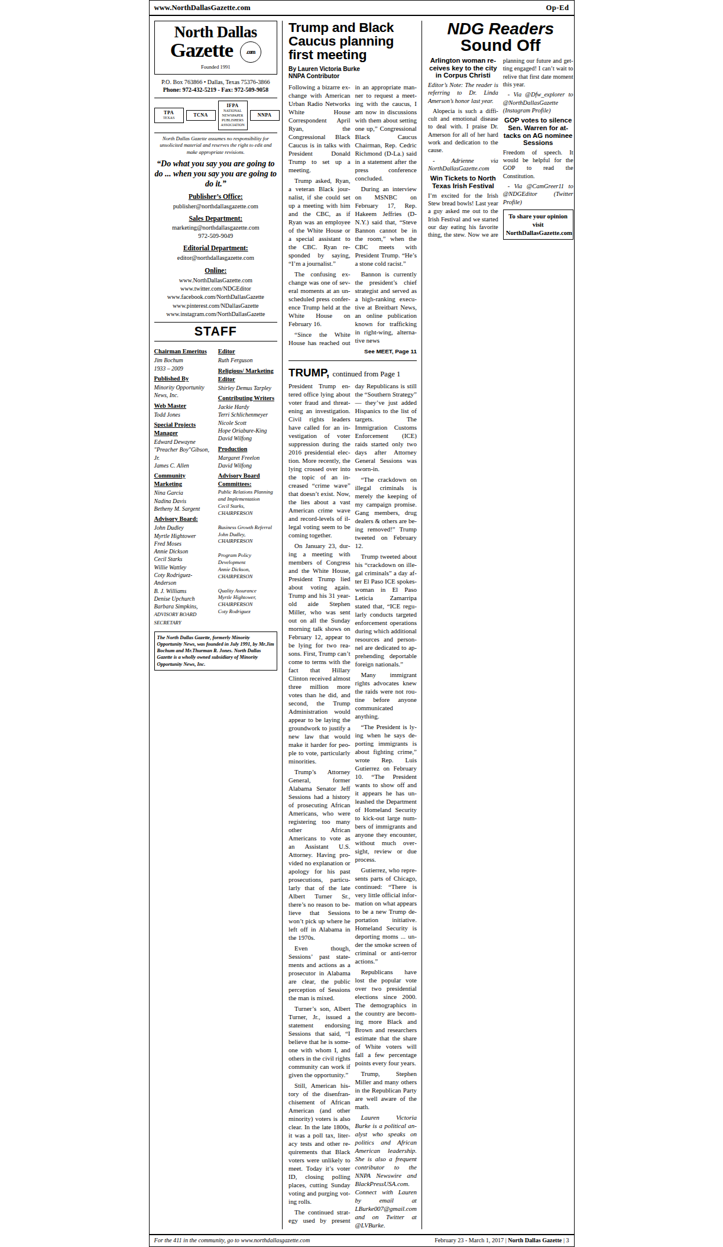www.NorthDallasGazette.com
Op-Ed
North Dallas Gazette .com
Founded 1991
P.O. Box 763866 • Dallas, Texas 75376-3866
Phone: 972-432-5219 - Fax: 972-509-9058
TPATEXAS
TCNA
IFPANATIONAL NEWSPAPER PUBLISHERS ASSOCIATION
NNPA
North Dallas Gazette assumes no responsibility for unsolicited material and reserves the right to edit and make appropriate revisions.
“Do what you say you are going to do ... when you say you are going to do it.”
Publisher’s Office:
publisher@northdallasgazette.com
Sales Department:
marketing@northdallasgazette.com
972-509-9049
Editorial Department:
editor@northdallasgazette.com
Online:
www.NorthDallasGazette.com
www.twitter.com/NDGEditor
www.facebook.com/NorthDallasGazette
www.pinterest.com/NDallasGazette
www.instagram.com/NorthDallasGazette
STAFF
Chairman Emeritus
Jim Bochum
1933 – 2009
Published By
Minority Opportunity News, Inc.
Web Master
Todd Jones
Special Projects Manager
Edward Dewayne
"Preacher Boy"Gibson, Jr.
James C. Allen
Community Marketing
Nina Garcia
Nadina Davis
Betheny M. Sargent
Advisory Board:
John Dudley
Myrtle Hightower
Fred Moses
Annie Dickson
Cecil Starks
Willie Wattley
Coty Rodriguez-Anderson
B. J. Williams
Denise Upchurch
Barbara Simpkins,
ADVISORY BOARD SECRETARY
Editor
Ruth Ferguson
Religious/ Marketing Editor
Shirley Demus Tarpley
Contributing Writers
Jackie Hardy
Terri Schlichenmeyer
Nicole Scott
Hope Oriabure-King
David Wilfong
Production
Margaret Freelon
David Wilfong
Advisory Board Committees:
Public Relations Planning and Implementation
Cecil Starks, CHAIRPERSON
Business Growth Referral
John Dudley, CHAIRPERSON
Program Policy Development
Annie Dickson, CHAIRPERSON
Quality Assurance
Myrtle Hightower, CHAIRPERSON
Coty Rodriguez
The North Dallas Gazette, formerly Minority Opportunity News, was founded in July 1991, by Mr.Jim Bochum and Mr.Thurman R. Jones. North Dallas Gazette is a wholly owned subsidiary of Minority Opportunity News, Inc.
Trump and Black Caucus planning first meeting
By Lauren Victoria Burke
NNPA Contributor
Following a bizarre exchange with American Urban Radio Networks White House Correspondent April Ryan, the Congressional Black Caucus is in talks with President Donald Trump to set up a meeting.
Trump asked, Ryan, a veteran Black journalist, if she could set up a meeting with him and the CBC, as if Ryan was an employee of the White House or a special assistant to the CBC. Ryan responded by saying, “I’m a journalist.”
The confusing exchange was one of several moments at an unscheduled press conference Trump held at the White House on February 16.
“Since the White House has reached out in an appropriate manner to request a meeting with the caucus, I am now in discussions with them about setting one up,” Congressional Black Caucus Chairman, Rep. Cedric Richmond (D-La.) said in a statement after the press conference concluded.
During an interview on MSNBC on February 17, Rep. Hakeem Jeffries (D-N.Y.) said that, “Steve Bannon cannot be in the room,” when the CBC meets with President Trump. “He’s a stone cold racist.”
Bannon is currently the president’s chief strategist and served as a high-ranking executive at Breitbart News, an online publication known for trafficking in right-wing, alternative news
See MEET, Page 11
TRUMP, continued from Page 1
President Trump entered office lying about voter fraud and threatening an investigation. Civil rights leaders have called for an investigation of voter suppression during the 2016 presidential election. More recently, the lying crossed over into the topic of an increased “crime wave” that doesn’t exist. Now, the lies about a vast American crime wave and record-levels of illegal voting seem to be coming together.
On January 23, during a meeting with members of Congress and the White House, President Trump lied about voting again. Trump and his 31 year-old aide Stephen Miller, who was sent out on all the Sunday morning talk shows on February 12, appear to be lying for two reasons. First, Trump can’t come to terms with the fact that Hillary Clinton received almost three million more votes than he did, and second, the Trump Administration would appear to be laying the groundwork to justify a new law that would make it harder for people to vote, particularly minorities.
Trump’s Attorney General, former Alabama Senator Jeff Sessions had a history of prosecuting African Americans, who were registering too many other African Americans to vote as an Assistant U.S. Attorney. Having provided no explanation or apology for his past prosecutions, particularly that of the late Albert Turner Sr., there’s no reason to believe that Sessions won’t pick up where he left off in Alabama in the 1970s.
Even though, Sessions’ past statements and actions as a prosecutor in Alabama are clear, the public perception of Sessions the man is mixed.
Turner’s son, Albert Turner, Jr., issued a statement endorsing Sessions that said, “I believe that he is someone with whom I, and others in the civil rights community can work if given the opportunity.”
Still, American history of the disenfranchisement of African American (and other minority) voters is also clear. In the late 1800s, it was a poll tax, literacy tests and other requirements that Black voters were unlikely to meet. Today it’s voter ID, closing polling places, cutting Sunday voting and purging voting rolls.
The continued strategy used by present day Republicans is still the “Southern Strategy” — they’ve just added Hispanics to the list of targets. The Immigration Customs Enforcement (ICE) raids started only two days after Attorney General Sessions was sworn-in.
“The crackdown on illegal criminals is merely the keeping of my campaign promise. Gang members, drug dealers & others are being removed!” Trump tweeted on February 12.
Trump tweeted about his “crackdown on illegal criminals” a day after El Paso ICE spokeswoman in El Paso Leticia Zamarripa stated that, “ICE regularly conducts targeted enforcement operations during which additional resources and personnel are dedicated to apprehending deportable foreign nationals.”
Many immigrant rights advocates knew the raids were not routine before anyone communicated anything.
“The President is lying when he says deporting immigrants is about fighting crime,” wrote Rep. Luis Gutierrez on February 10. “The President wants to show off and it appears he has unleashed the Department of Homeland Security to kick-out large numbers of immigrants and anyone they encounter, without much oversight, review or due process.
Gutierrez, who represents parts of Chicago, continued: “There is very little official information on what appears to be a new Trump deportation initiative. Homeland Security is deporting moms ... under the smoke screen of criminal or anti-terror actions.”
Republicans have lost the popular vote over two presidential elections since 2000. The demographics in the country are becoming more Black and Brown and researchers estimate that the share of White voters will fall a few percentage points every four years.
Trump, Stephen Miller and many others in the Republican Party are well aware of the math.
Lauren Victoria Burke is a political analyst who speaks on politics and African American leadership. She is also a frequent contributor to the NNPA Newswire and BlackPressUSA.com. Connect with Lauren by email at LBurke007@gmail.com and on Twitter at @LVBurke.
NDG Readers
Sound Off
Arlington woman receives key to the city in Corpus Christi
Editor’s Note: The reader is referring to Dr. Linda Amerson’s honor last year.
Alopecia is such a difficult and emotional disease to deal with. I praise Dr. Amerson for all of her hard work and dedication to the cause.
- Adrienne via NorthDallasGazette.com
Win Tickets to North Texas Irish Festival
I’m excited for the Irish Stew bread bowls! Last year a guy asked me out to the Irish Festival and we started our day eating his favorite thing, the stew. Now we are planning our future and getting engaged! I can’t wait to relive that first date moment this year.
- Via @Dfw_explorer to @NorthDallasGazette (Instagram Profile)
GOP votes to silence Sen. Warren for attacks on AG nominee Sessions
Freedom of speech. It would be helpful for the GOP to read the Constitution.
- Via @CamGreer11 to @NDGEditor (Twitter Profile)
To share your opinion visit
NorthDallasGazette.com
For the 411 in the community, go to www.northdallasgazette.com
February 23 - March 1, 2017 | North Dallas Gazette | 3